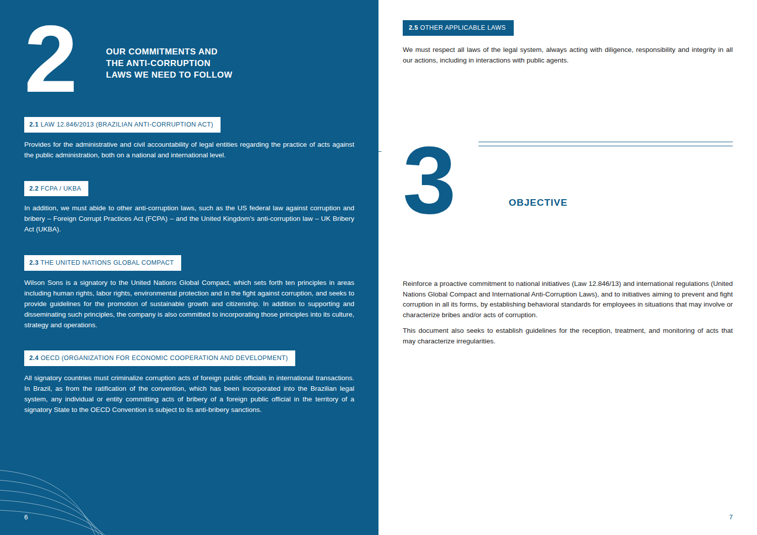2
Our commitments and the anti-corruption laws we need to follow
2.1 Law 12.846/2013 (Brazilian Anti-Corruption Act)
Provides for the administrative and civil accountability of legal entities regarding the practice of acts against the public administration, both on a national and international level.
2.2 FCPA / UKBA
In addition, we must abide to other anti-corruption laws, such as the US federal law against corruption and bribery – Foreign Corrupt Practices Act (FCPA) – and the United Kingdom’s anti-corruption law – UK Bribery Act (UKBA).
2.3 The United Nations Global Compact
Wilson Sons is a signatory to the United Nations Global Compact, which sets forth ten principles in areas including human rights, labor rights, environmental protection and in the fight against corruption, and seeks to provide guidelines for the promotion of sustainable growth and citizenship. In addition to supporting and disseminating such principles, the company is also committed to incorporating those principles into its culture, strategy and operations.
2.4 OECD (Organization for Economic Cooperation and Development)
All signatory countries must criminalize corruption acts of foreign public officials in international transactions. In Brazil, as from the ratification of the convention, which has been incorporated into the Brazilian legal system, any individual or entity committing acts of bribery of a foreign public official in the territory of a signatory State to the OECD Convention is subject to its anti-bribery sanctions.
6
2.5 Other applicable laws
We must respect all laws of the legal system, always acting with diligence, responsibility and integrity in all our actions, including in interactions with public agents.
3
Objective
Reinforce a proactive commitment to national initiatives (Law 12.846/13) and international regulations (United Nations Global Compact and International Anti-Corruption Laws), and to initiatives aiming to prevent and fight corruption in all its forms, by establishing behavioral standards for employees in situations that may involve or characterize bribes and/or acts of corruption.
This document also seeks to establish guidelines for the reception, treatment, and monitoring of acts that may characterize irregularities.
7